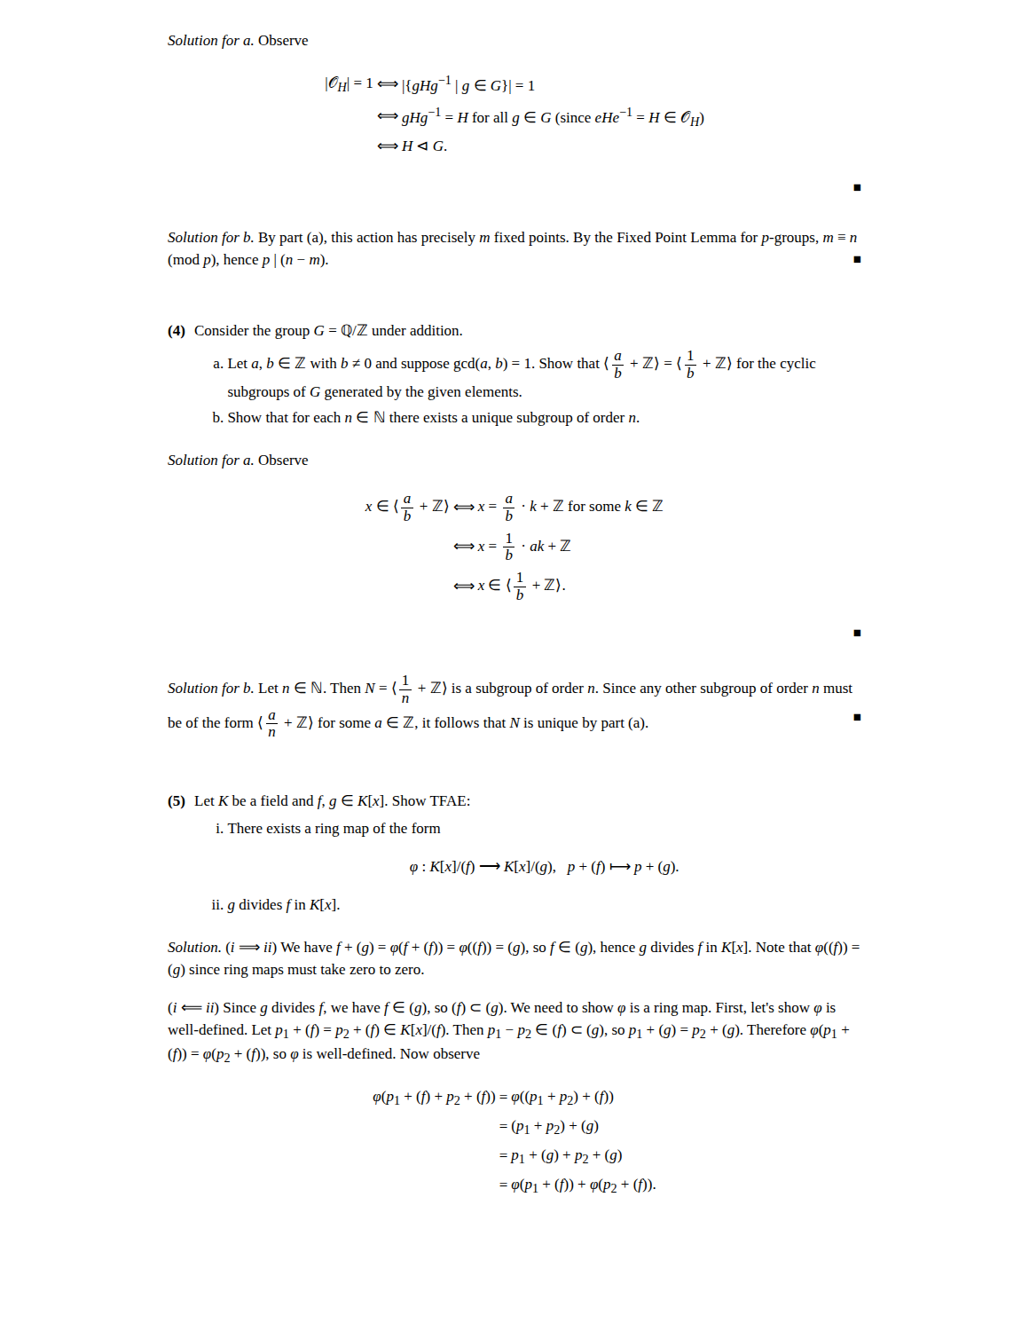Solution for a. Observe
| /𝒪 H / = 1 | ⟺ | /{ gHg −1 / g ∈ G }/ = 1 |
| | ⟺ | gHg −1 = H for all g ∈ G (since eHe −1 = H ∈ 𝒪 H ) |
| | ⟺ | H ⊲ G . |
■
Solution for b. By part (a), this action has precisely m fixed points. By the Fixed Point Lemma for p-groups, m ≡ n (mod p), hence p | (n − m). ■
(4)
Consider the group G = ℚ/ℤ under addition.
Let a, b ∈ ℤ with b ≠ 0 and suppose gcd(a, b) = 1. Show that ⟨ab + ℤ⟩ = ⟨1 b + ℤ⟩ for the cyclic subgroups of G generated by the given elements.
Show that for each n ∈ ℕ there exists a unique subgroup of order n.
Solution for a. Observe
| x ∈ ⟨ a b + ℤ⟩ | ⟺ | x = a b · k + ℤ for some k ∈ ℤ |
| | ⟺ | x = 1 b · ak + ℤ |
| | ⟺ | x ∈ ⟨ 1 b + ℤ⟩. |
■
Solution for b. Let n ∈ ℕ. Then N = ⟨1 n + ℤ⟩ is a subgroup of order n. Since any other subgroup of order n must be of the form ⟨an + ℤ⟩ for some a ∈ ℤ, it follows that N is unique by part (a). ■
(5)
Let K be a field and f, g ∈ K[x]. Show TFAE:
There exists a ring map of the form
φ : K[x]/(f) ⟶ K[x]/(g), p + (f) ⟼ p + (g).
g divides f in K[x].
Solution. (i ⟹ ii) We have f + (g) = φ(f + (f)) = φ((f)) = (g), so f ∈ (g), hence g divides f in K[x]. Note that φ((f)) = (g) since ring maps must take zero to zero.
(i ⟸ ii) Since g divides f, we have f ∈ (g), so (f) ⊂ (g). We need to show φ is a ring map. First, let's show φ is well-defined. Let p1 + (f) = p2 + (f) ∈ K[x]/(f). Then p1 − p2 ∈ (f) ⊂ (g), so p1 + (g) = p2 + (g). Therefore φ(p1 + (f)) = φ(p2 + (f)), so φ is well-defined. Now observe
| φ ( p 1 + ( f ) + p 2 + ( f )) | = | φ (( p 1 + p 2 ) + ( f )) |
| | = | ( p 1 + p 2 ) + ( g ) |
| | = | p 1 + ( g ) + p 2 + ( g ) |
| | = | φ ( p 1 + ( f )) + φ ( p 2 + ( f )). |